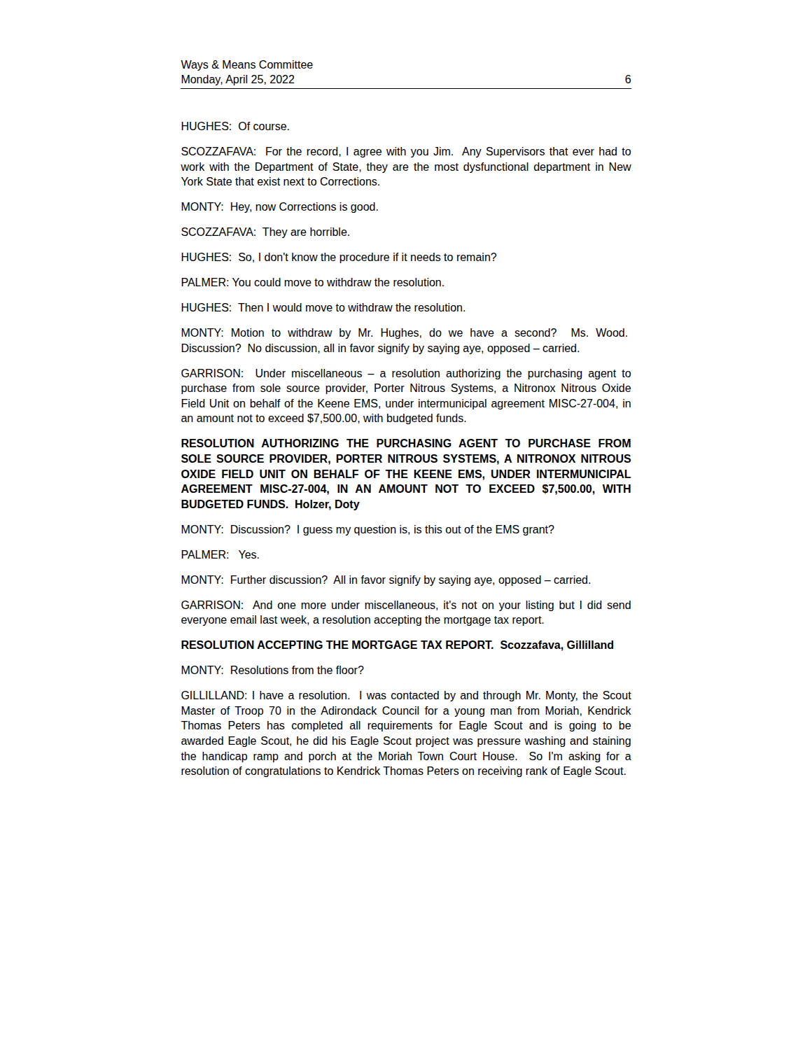Ways & Means Committee
Monday, April 25, 2022 6
HUGHES: Of course.
SCOZZAFAVA: For the record, I agree with you Jim. Any Supervisors that ever had to work with the Department of State, they are the most dysfunctional department in New York State that exist next to Corrections.
MONTY: Hey, now Corrections is good.
SCOZZAFAVA: They are horrible.
HUGHES: So, I don't know the procedure if it needs to remain?
PALMER: You could move to withdraw the resolution.
HUGHES: Then I would move to withdraw the resolution.
MONTY: Motion to withdraw by Mr. Hughes, do we have a second? Ms. Wood. Discussion? No discussion, all in favor signify by saying aye, opposed – carried.
GARRISON: Under miscellaneous – a resolution authorizing the purchasing agent to purchase from sole source provider, Porter Nitrous Systems, a Nitronox Nitrous Oxide Field Unit on behalf of the Keene EMS, under intermunicipal agreement MISC-27-004, in an amount not to exceed $7,500.00, with budgeted funds.
RESOLUTION AUTHORIZING THE PURCHASING AGENT TO PURCHASE FROM SOLE SOURCE PROVIDER, PORTER NITROUS SYSTEMS, A NITRONOX NITROUS OXIDE FIELD UNIT ON BEHALF OF THE KEENE EMS, UNDER INTERMUNICIPAL AGREEMENT MISC-27-004, IN AN AMOUNT NOT TO EXCEED $7,500.00, WITH BUDGETED FUNDS. Holzer, Doty
MONTY: Discussion? I guess my question is, is this out of the EMS grant?
PALMER: Yes.
MONTY: Further discussion? All in favor signify by saying aye, opposed – carried.
GARRISON: And one more under miscellaneous, it's not on your listing but I did send everyone email last week, a resolution accepting the mortgage tax report.
RESOLUTION ACCEPTING THE MORTGAGE TAX REPORT. Scozzafava, Gillilland
MONTY: Resolutions from the floor?
GILLILLAND: I have a resolution. I was contacted by and through Mr. Monty, the Scout Master of Troop 70 in the Adirondack Council for a young man from Moriah, Kendrick Thomas Peters has completed all requirements for Eagle Scout and is going to be awarded Eagle Scout, he did his Eagle Scout project was pressure washing and staining the handicap ramp and porch at the Moriah Town Court House. So I'm asking for a resolution of congratulations to Kendrick Thomas Peters on receiving rank of Eagle Scout.